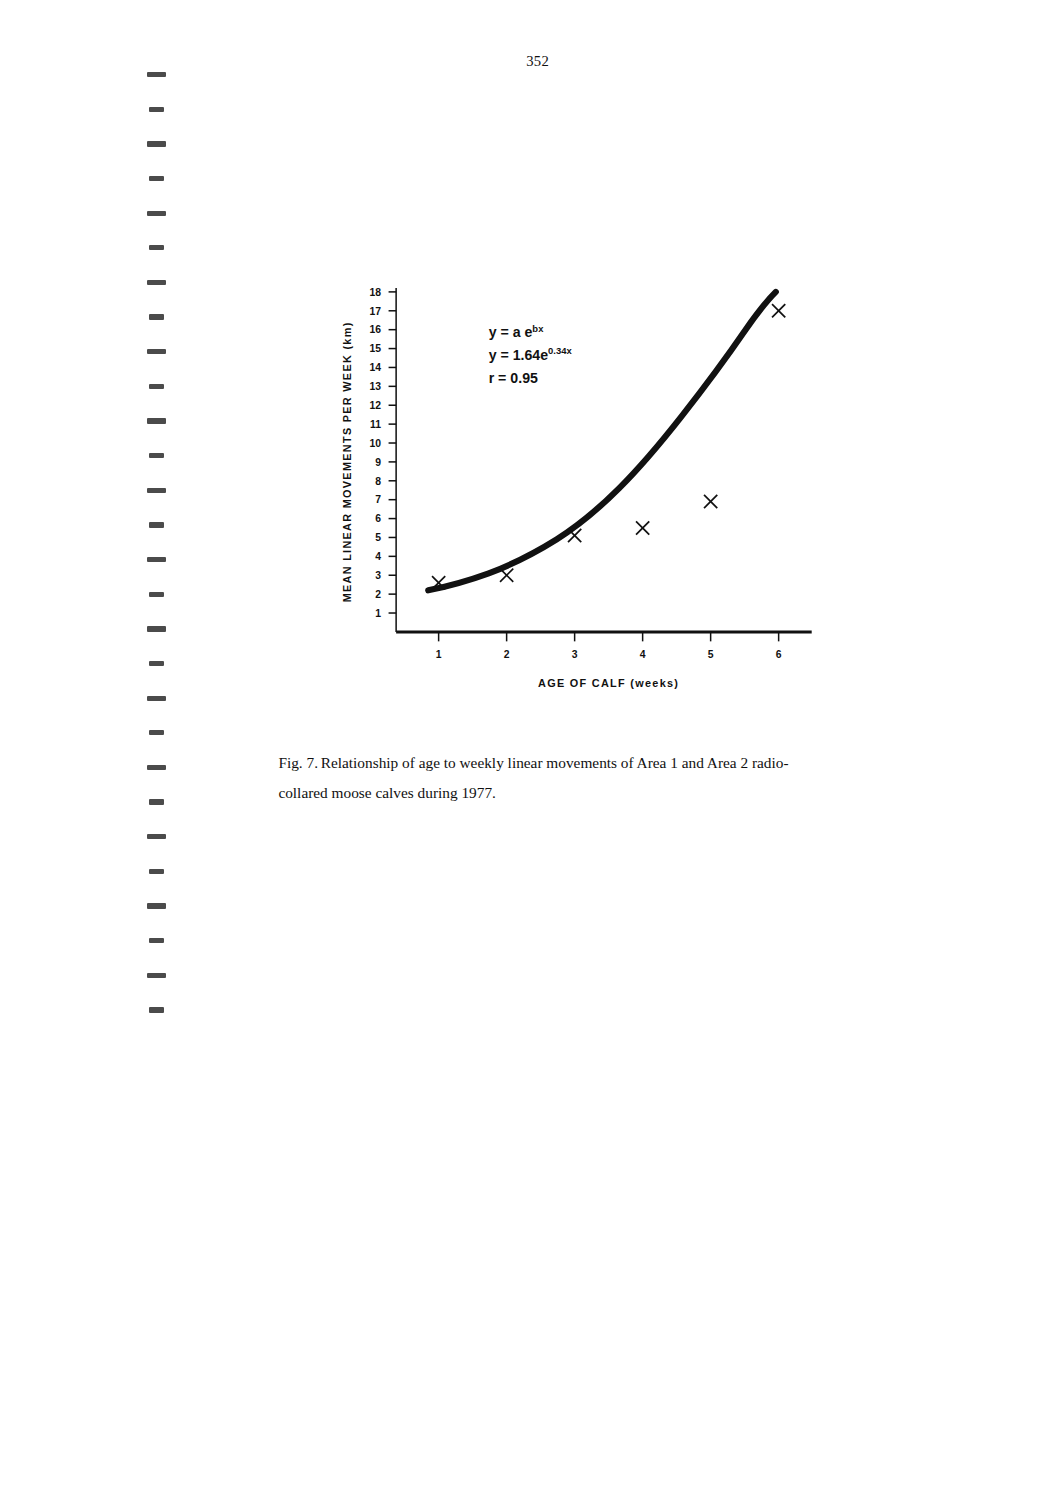352
Geometry: x: week 1 -> 205 px, spacing 72 px per week y: 0 km -> 560 px, 1 km -> 540 px ... 18 km -> 200 px (20 px per km) 18 17 16 15 14 13 12 11 10 9 8 7 6 5 4 3 2 1 1 2 3 4 5 6 AGE OF CALF (weeks) MEAN LINEAR MOVEMENTS PER WEEK (km) y = a ebx y = 1.64e0.34x r = 0.95
Fig. 7. Relationship of age to weekly linear movements of Area 1 and Area 2 radio-collared moose calves during 1977.